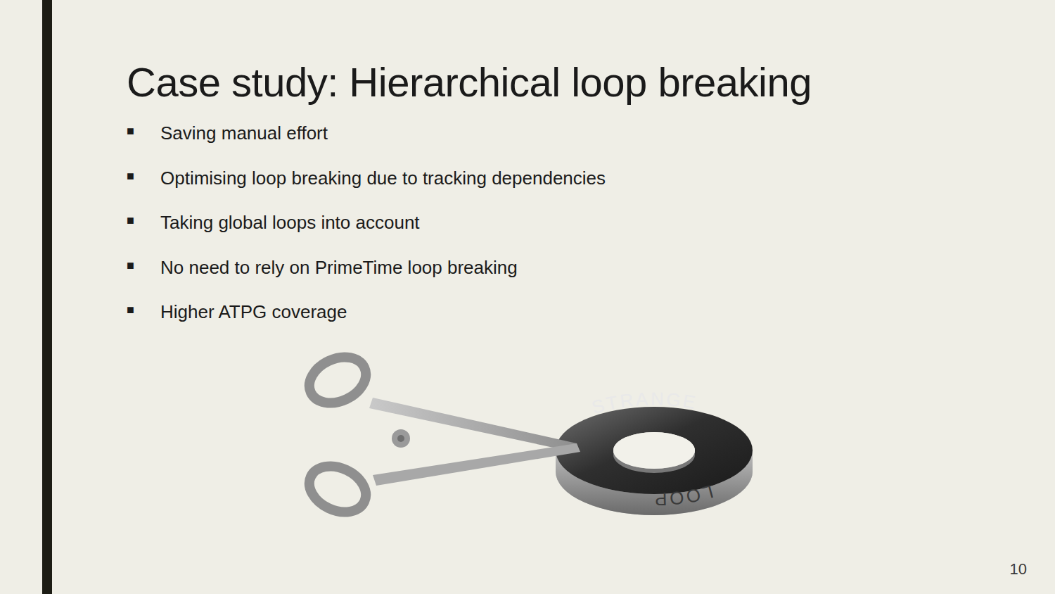Case study: Hierarchical loop breaking
Saving manual effort
Optimising loop breaking due to tracking dependencies
Taking global loops into account
No need to rely on PrimeTime loop breaking
Higher ATPG coverage
STRANGE LOOP
10